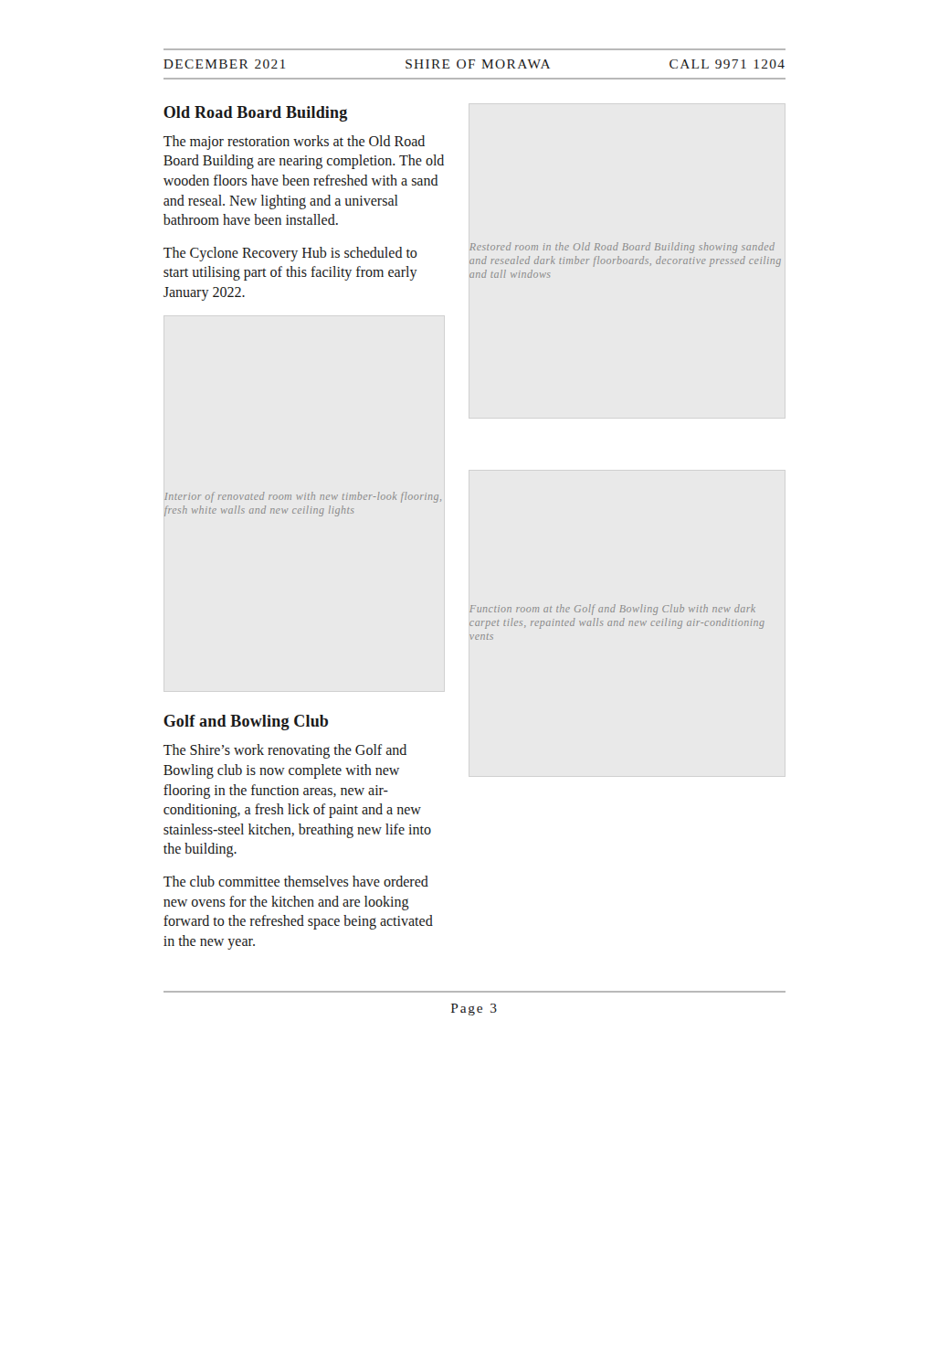DECEMBER 2021
SHIRE OF MORAWA
CALL 9971 1204
Old Road Board Building
The major restoration works at the Old Road Board Building are nearing completion. The old wooden floors have been refreshed with a sand and reseal. New lighting and a universal bathroom have been installed.
The Cyclone Recovery Hub is scheduled to start utilising part of this facility from early January 2022.
Interior of renovated room with new timber-look flooring, fresh white walls and new ceiling lights
Golf and Bowling Club
The Shire’s work renovating the Golf and Bowling club is now complete with new flooring in the function areas, new air-conditioning, a fresh lick of paint and a new stainless-steel kitchen, breathing new life into the building.
The club committee themselves have ordered new ovens for the kitchen and are looking forward to the refreshed space being activated in the new year.
Restored room in the Old Road Board Building showing sanded and resealed dark timber floorboards, decorative pressed ceiling and tall windows
Function room at the Golf and Bowling Club with new dark carpet tiles, repainted walls and new ceiling air-conditioning vents
Page 3